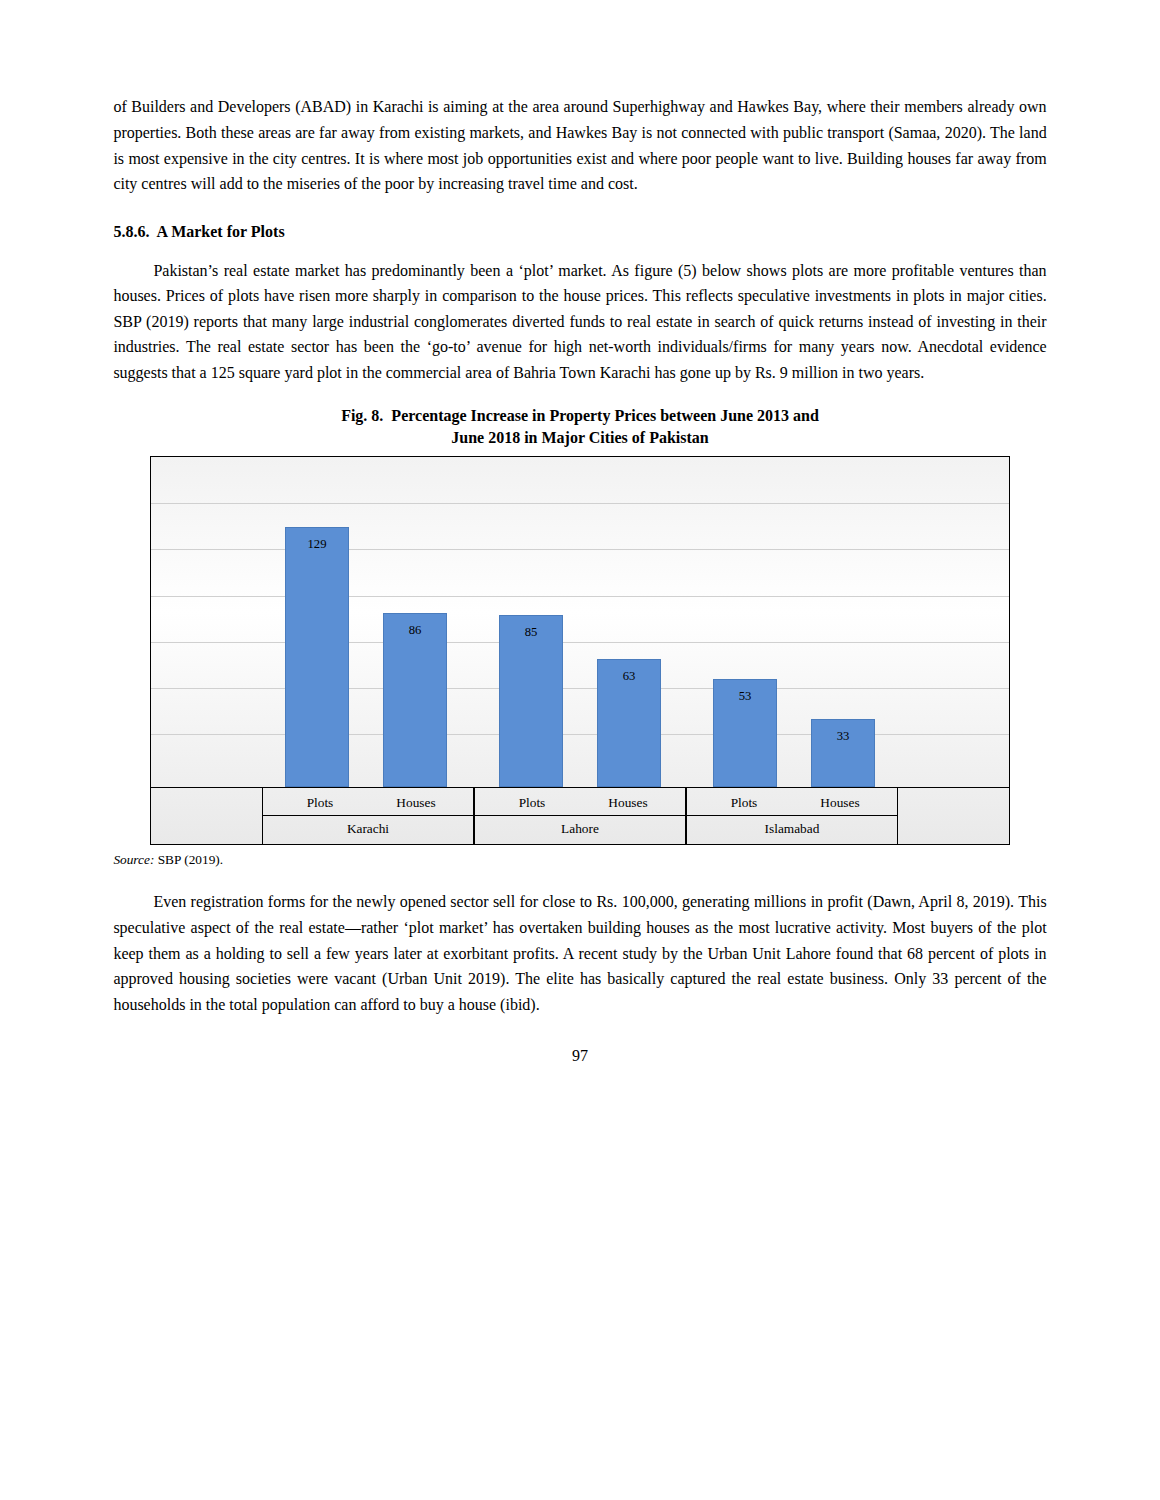of Builders and Developers (ABAD) in Karachi is aiming at the area around Superhighway and Hawkes Bay, where their members already own properties. Both these areas are far away from existing markets, and Hawkes Bay is not connected with public transport (Samaa, 2020). The land is most expensive in the city centres. It is where most job opportunities exist and where poor people want to live. Building houses far away from city centres will add to the miseries of the poor by increasing travel time and cost.
5.8.6. A Market for Plots
Pakistan’s real estate market has predominantly been a ‘plot’ market. As figure (5) below shows plots are more profitable ventures than houses. Prices of plots have risen more sharply in comparison to the house prices. This reflects speculative investments in plots in major cities. SBP (2019) reports that many large industrial conglomerates diverted funds to real estate in search of quick returns instead of investing in their industries. The real estate sector has been the ‘go-to’ avenue for high net-worth individuals/firms for many years now. Anecdotal evidence suggests that a 125 square yard plot in the commercial area of Bahria Town Karachi has gone up by Rs. 9 million in two years.
Fig. 8. Percentage Increase in Property Prices between June 2013 and
June 2018 in Major Cities of Pakistan
129
86
85
63
53
33
Plots
Houses
Karachi
Plots
Houses
Lahore
Plots
Houses
Islamabad
Source: SBP (2019).
Even registration forms for the newly opened sector sell for close to Rs. 100,000, generating millions in profit (Dawn, April 8, 2019). This speculative aspect of the real estate—rather ‘plot market’ has overtaken building houses as the most lucrative activity. Most buyers of the plot keep them as a holding to sell a few years later at exorbitant profits. A recent study by the Urban Unit Lahore found that 68 percent of plots in approved housing societies were vacant (Urban Unit 2019). The elite has basically captured the real estate business. Only 33 percent of the households in the total population can afford to buy a house (ibid).
97